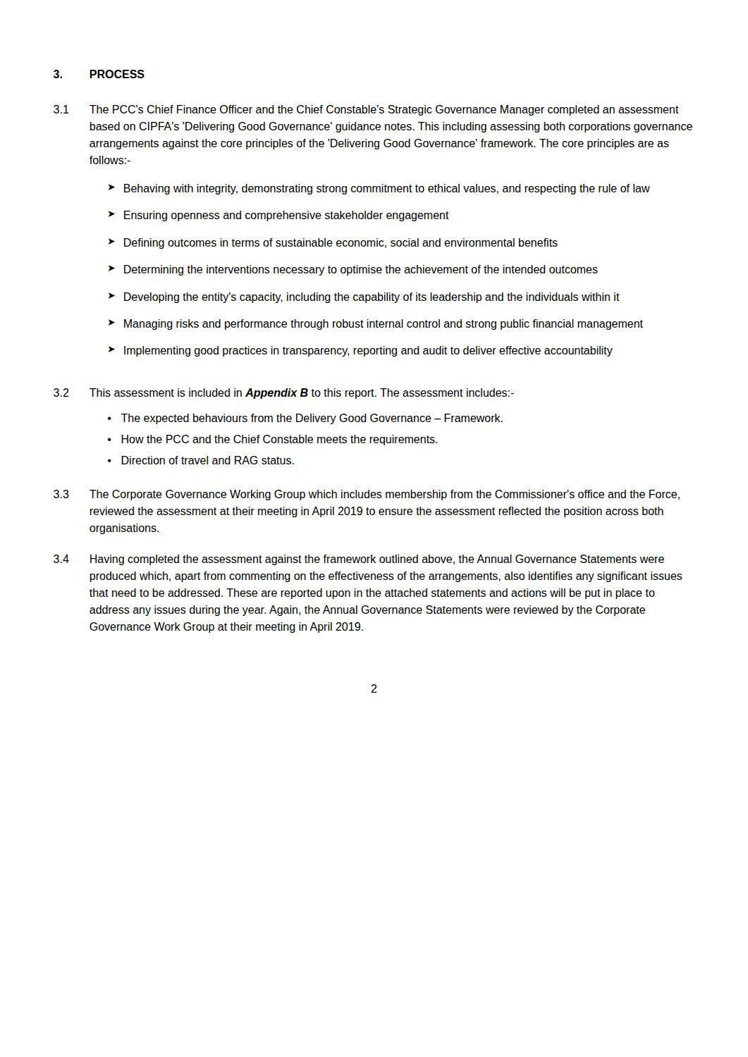3.
PROCESS
3.1
The PCC's Chief Finance Officer and the Chief Constable's Strategic Governance Manager completed an assessment based on CIPFA's 'Delivering Good Governance' guidance notes. This including assessing both corporations governance arrangements against the core principles of the 'Delivering Good Governance' framework. The core principles are as follows:-
Behaving with integrity, demonstrating strong commitment to ethical values, and respecting the rule of law
Ensuring openness and comprehensive stakeholder engagement
Defining outcomes in terms of sustainable economic, social and environmental benefits
Determining the interventions necessary to optimise the achievement of the intended outcomes
Developing the entity's capacity, including the capability of its leadership and the individuals within it
Managing risks and performance through robust internal control and strong public financial management
Implementing good practices in transparency, reporting and audit to deliver effective accountability
3.2
This assessment is included in Appendix B to this report. The assessment includes:-
The expected behaviours from the Delivery Good Governance – Framework.
How the PCC and the Chief Constable meets the requirements.
Direction of travel and RAG status.
3.3
The Corporate Governance Working Group which includes membership from the Commissioner's office and the Force, reviewed the assessment at their meeting in April 2019 to ensure the assessment reflected the position across both organisations.
3.4
Having completed the assessment against the framework outlined above, the Annual Governance Statements were produced which, apart from commenting on the effectiveness of the arrangements, also identifies any significant issues that need to be addressed. These are reported upon in the attached statements and actions will be put in place to address any issues during the year. Again, the Annual Governance Statements were reviewed by the Corporate Governance Work Group at their meeting in April 2019.
2